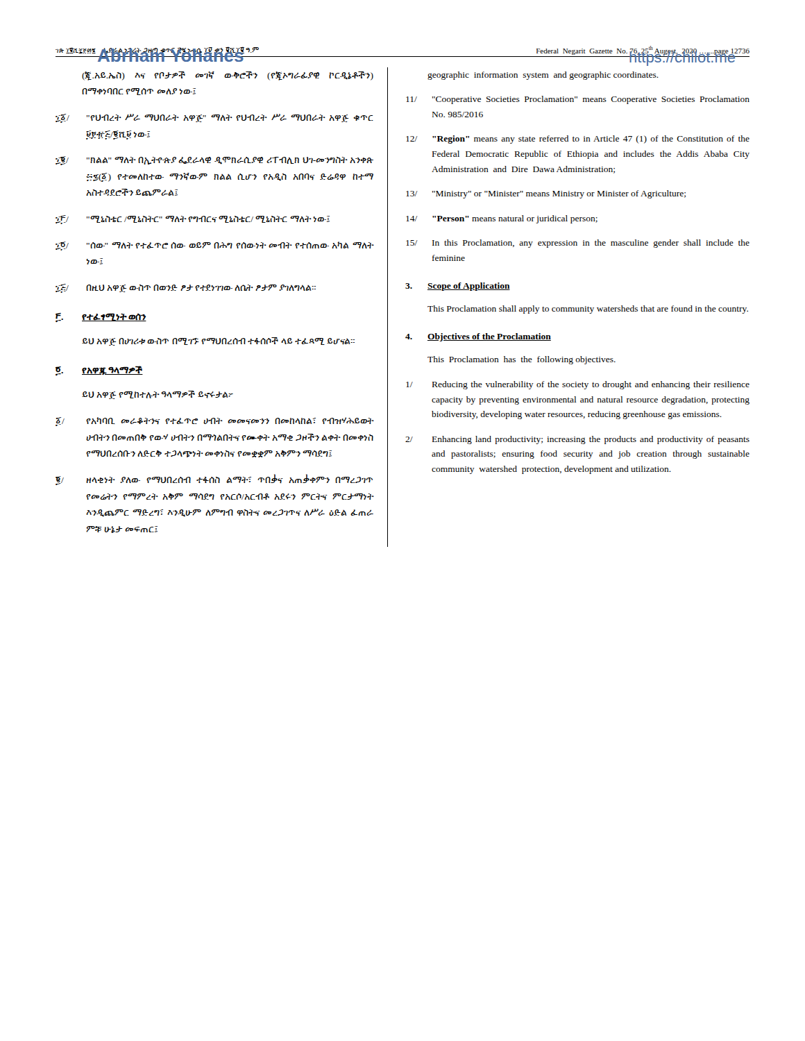Abrham Yohanes
https://chilot.me
ገጽ ፲፪ሺ፯፻፴፮ ፌደራል ነጋሪት ጋዜጣ ቁጥር ፸፮ ነሐሴ ፲፱ ቀን ፪ሺ፲፪ ዓ.ም
Federal Negarit Gazette No. 76, 25th Augest, 2020 …....page 12736
(ጂ.አይ.ኤስ) እና የቦታዎች መገኛ ውቅሮችን (የጂኦግራፊያዊ ኮርዲኔቶችን) በማቀነባበር የሚሰጥ መለያ ነው፤
፲፩/
"የህብረት ሥራ ማህበራት አዋጅ" ማለት የህብረት ሥራ ማህበራት አዋጅ ቁጥር ፱፻፹፭/፪ሺ፱ ነው፤
፲፪/
"ክልል" ማለት በኢትዮጵያ ፌደራላዊ ዲሞክራሲያዊ ሪፐብሊክ ህገ-መንግስት አንቀጽ ፵፯(፩) የተመለከተው ማንኛውም ክልል ሲሆን የአዲስ አበባና ድሬዳዋ ከተማ አስተዳደሮችን ይጨምራል፤
፲፫/
"ሚኒስቴር /ሚኒስትር" ማለት የግብርና ሚኒስቴር/ ሚኒስትር ማለት ነው፤
፲፬/
"ሰው" ማለት የተፈጥሮ ሰው ወይም በሕግ የሰውነት መብት የተሰጠው አካል ማለት ነው፤
፲፭/
በዚህ አዋጅ ውስጥ በወንድ ፆታ የተደነገገው ለሴት ፆታም ያገለግላል።
፫.
የተፈፃሚነት ወሰን
ይህ አዋጅ በሀገሪቱ ውስጥ በሚገኙ የማህበረሰብ ተፋሰሶች ላይ ተፈጻሚ ይሆናል።
፬.
የአዋጁ ዓላማዎች
ይህ አዋጅ የሚከተሉት ዓላማዎች ይኖሩታል፦
፩/
የአካባቢ መራቆትንና የተፈጥሮ ሀብት መመናመንን በመከላከል፣ የብዝሃሕይወት ሀብትን በመጠበቅ የውሃ ሀብትን በማጎልበትና የሙቀት አማቂ ጋዞችን ልቀት በመቀነስ የማህበረሰቡን ለድርቅ ተጋላጭነት መቀነስና የመቋቋም አቅምን ማሳደግ፤
፪/
ዘላቂነት ያለው የማህበረሰብ ተፋሰስ ልማት፣ ጥበቃና አጠቃቀምን በማረጋገጥ የመሬትን የማምረት አቅም ማሳደግ የአርሶ/አርብቶ አደሩን ምርትና ምርታማነት እንዲጨምር ማድረግ፣ እንዲሁም ለምግብ ዋስትና መረጋገጥና ለሥራ ዕድል ፈጠራ ምቹ ሁኔታ መፍጠር፤
geographic information system and geographic coordinates.
11/
"Cooperative Societies Proclamation" means Cooperative Societies Proclamation No. 985/2016
12/
"Region" means any state referred to in Article 47 (1) of the Constitution of the Federal Democratic Republic of Ethiopia and includes the Addis Ababa City Administration and Dire Dawa Administration;
13/
"Ministry" or "Minister" means Ministry or Minister of Agriculture;
14/
"Person" means natural or juridical person;
15/
In this Proclamation, any expression in the masculine gender shall include the feminine
3.
Scope of Application
This Proclamation shall apply to community watersheds that are found in the country.
4.
Objectives of the Proclamation
This Proclamation has the following objectives.
1/
Reducing the vulnerability of the society to drought and enhancing their resilience capacity by preventing environmental and natural resource degradation, protecting biodiversity, developing water resources, reducing greenhouse gas emissions.
2/
Enhancing land productivity; increasing the products and productivity of peasants and pastoralists; ensuring food security and job creation through sustainable community watershed protection, development and utilization.